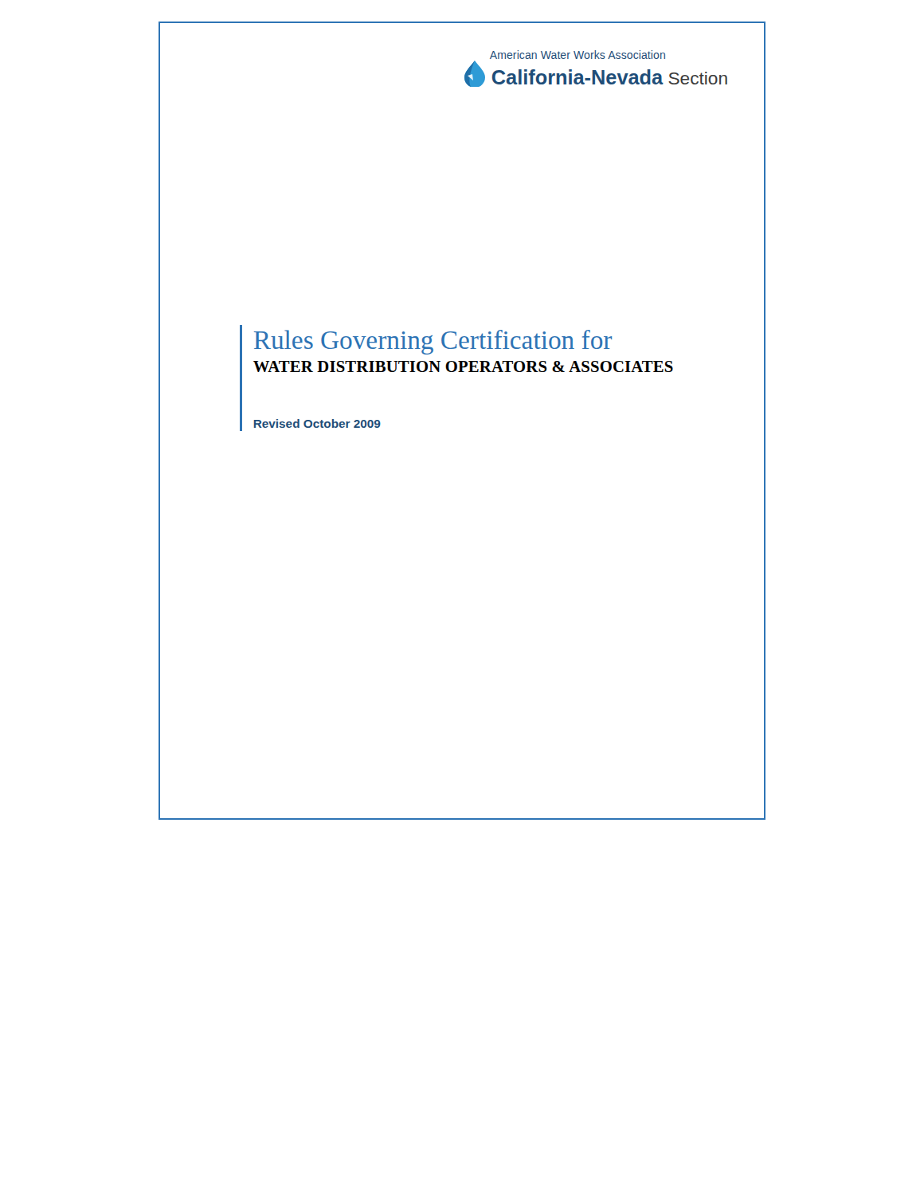American Water Works Association
California-Nevada Section
Rules Governing Certification for
WATER DISTRIBUTION OPERATORS & ASSOCIATES
Revised October 2009